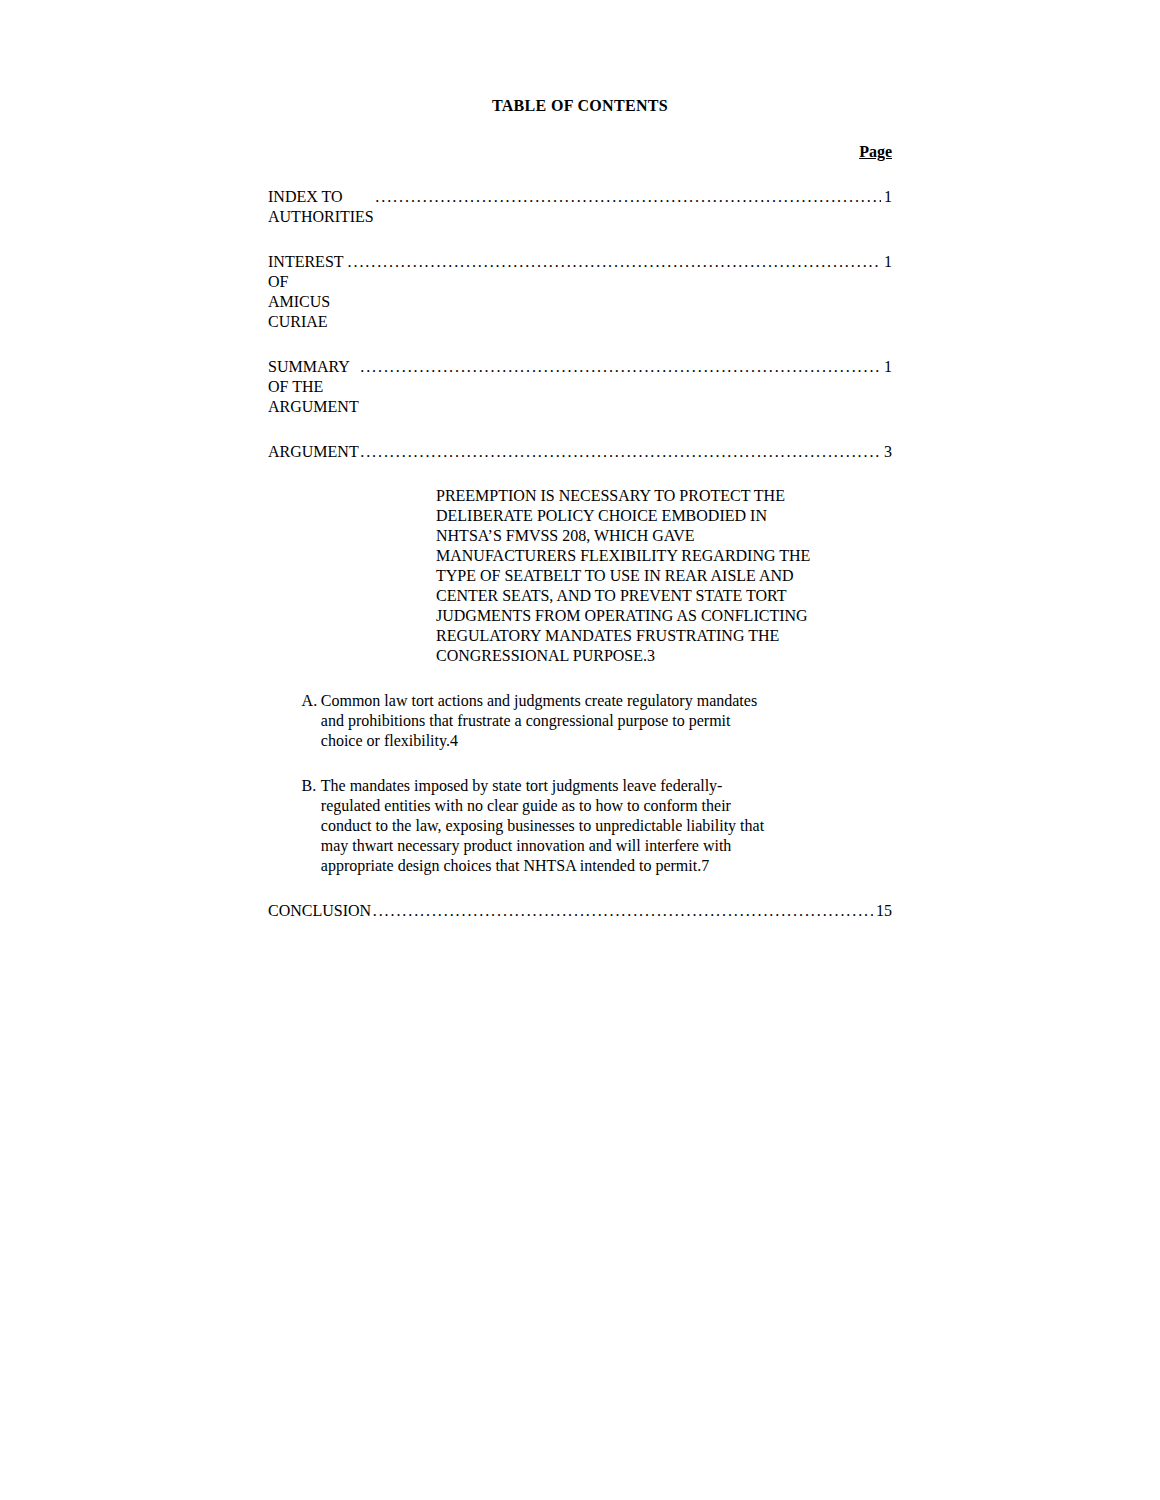TABLE OF CONTENTS
Page
INDEX TO AUTHORITIES 1
INTEREST OF AMICUS CURIAE 1
SUMMARY OF THE ARGUMENT 1
ARGUMENT 3
PREEMPTION IS NECESSARY TO PROTECT THE
DELIBERATE POLICY CHOICE EMBODIED IN
NHTSA’S FMVSS 208, WHICH GAVE
MANUFACTURERS FLEXIBILITY REGARDING THE
TYPE OF SEATBELT TO USE IN REAR AISLE AND
CENTER SEATS, AND TO PREVENT STATE TORT
JUDGMENTS FROM OPERATING AS CONFLICTING
REGULATORY MANDATES FRUSTRATING THE
CONGRESSIONAL PURPOSE. 3
A.
Common law tort actions and judgments create regulatory mandates
and prohibitions that frustrate a congressional purpose to permit
choice or flexibility. 4
B.
The mandates imposed by state tort judgments leave federally-
regulated entities with no clear guide as to how to conform their
conduct to the law, exposing businesses to unpredictable liability that
may thwart necessary product innovation and will interfere with
appropriate design choices that NHTSA intended to permit. 7
CONCLUSION 15